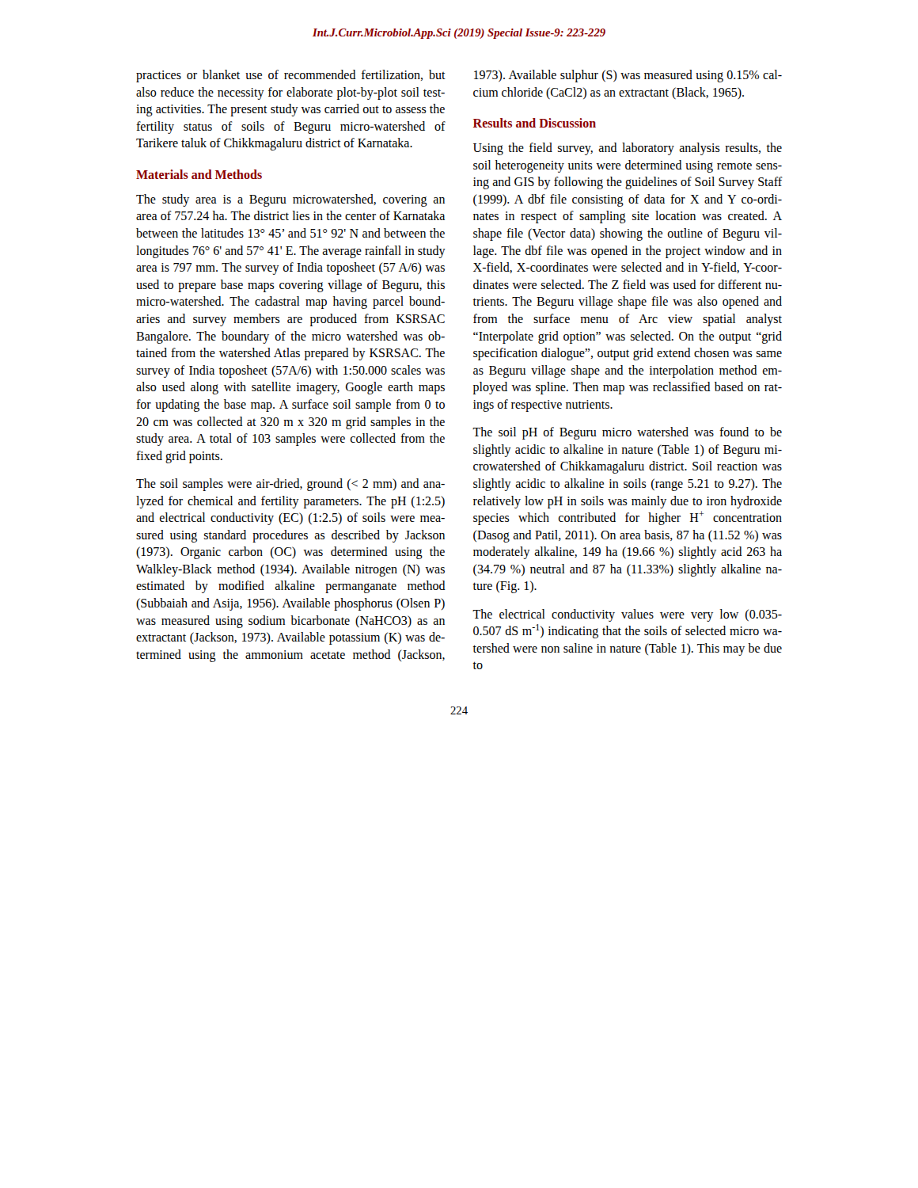Int.J.Curr.Microbiol.App.Sci (2019) Special Issue-9: 223-229
practices or blanket use of recommended fertilization, but also reduce the necessity for elaborate plot-by-plot soil testing activities. The present study was carried out to assess the fertility status of soils of Beguru micro-watershed of Tarikere taluk of Chikkmagaluru district of Karnataka.
Materials and Methods
The study area is a Beguru microwatershed, covering an area of 757.24 ha. The district lies in the center of Karnataka between the latitudes 13° 45’ and 51° 92' N and between the longitudes 76° 6' and 57° 41' E. The average rainfall in study area is 797 mm. The survey of India toposheet (57 A/6) was used to prepare base maps covering village of Beguru, this micro-watershed. The cadastral map having parcel boundaries and survey members are produced from KSRSAC Bangalore. The boundary of the micro watershed was obtained from the watershed Atlas prepared by KSRSAC. The survey of India toposheet (57A/6) with 1:50.000 scales was also used along with satellite imagery, Google earth maps for updating the base map. A surface soil sample from 0 to 20 cm was collected at 320 m x 320 m grid samples in the study area. A total of 103 samples were collected from the fixed grid points.
The soil samples were air-dried, ground (< 2 mm) and analyzed for chemical and fertility parameters. The pH (1:2.5) and electrical conductivity (EC) (1:2.5) of soils were measured using standard procedures as described by Jackson (1973). Organic carbon (OC) was determined using the Walkley-Black method (1934). Available nitrogen (N) was estimated by modified alkaline permanganate method (Subbaiah and Asija, 1956). Available phosphorus (Olsen P) was measured using sodium bicarbonate (NaHCO3) as an extractant (Jackson, 1973). Available potassium (K) was determined using the ammonium acetate method (Jackson, 1973). Available sulphur (S) was measured using 0.15% calcium chloride (CaCl2) as an extractant (Black, 1965).
Results and Discussion
Using the field survey, and laboratory analysis results, the soil heterogeneity units were determined using remote sensing and GIS by following the guidelines of Soil Survey Staff (1999). A dbf file consisting of data for X and Y co-ordinates in respect of sampling site location was created. A shape file (Vector data) showing the outline of Beguru village. The dbf file was opened in the project window and in X-field, X-coordinates were selected and in Y-field, Y-coordinates were selected. The Z field was used for different nutrients. The Beguru village shape file was also opened and from the surface menu of Arc view spatial analyst “Interpolate grid option” was selected. On the output “grid specification dialogue”, output grid extend chosen was same as Beguru village shape and the interpolation method employed was spline. Then map was reclassified based on ratings of respective nutrients.
The soil pH of Beguru micro watershed was found to be slightly acidic to alkaline in nature (Table 1) of Beguru microwatershed of Chikkamagaluru district. Soil reaction was slightly acidic to alkaline in soils (range 5.21 to 9.27). The relatively low pH in soils was mainly due to iron hydroxide species which contributed for higher H+ concentration (Dasog and Patil, 2011). On area basis, 87 ha (11.52 %) was moderately alkaline, 149 ha (19.66 %) slightly acid 263 ha (34.79 %) neutral and 87 ha (11.33%) slightly alkaline nature (Fig. 1).
The electrical conductivity values were very low (0.035-0.507 dS m-1) indicating that the soils of selected micro watershed were non saline in nature (Table 1). This may be due to
224